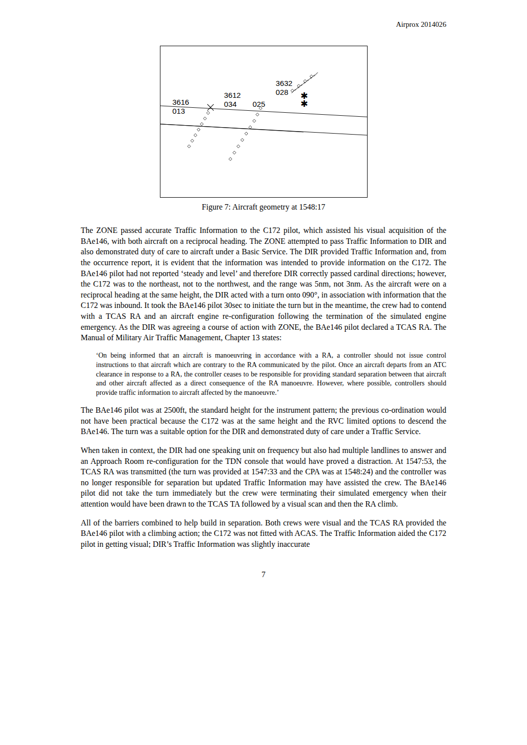Airprox 2014026
3616 013 3612 034 025 3632 028 ✱ ✱
Figure 7: Aircraft geometry at 1548:17
The ZONE passed accurate Traffic Information to the C172 pilot, which assisted his visual acquisition of the BAe146, with both aircraft on a reciprocal heading. The ZONE attempted to pass Traffic Information to DIR and also demonstrated duty of care to aircraft under a Basic Service. The DIR provided Traffic Information and, from the occurrence report, it is evident that the information was intended to provide information on the C172. The BAe146 pilot had not reported ‘steady and level’ and therefore DIR correctly passed cardinal directions; however, the C172 was to the northeast, not to the northwest, and the range was 5nm, not 3nm. As the aircraft were on a reciprocal heading at the same height, the DIR acted with a turn onto 090°, in association with information that the C172 was inbound. It took the BAe146 pilot 30sec to initiate the turn but in the meantime, the crew had to contend with a TCAS RA and an aircraft engine re-configuration following the termination of the simulated engine emergency. As the DIR was agreeing a course of action with ZONE, the BAe146 pilot declared a TCAS RA. The Manual of Military Air Traffic Management, Chapter 13 states:
‘On being informed that an aircraft is manoeuvring in accordance with a RA, a controller should not issue control instructions to that aircraft which are contrary to the RA communicated by the pilot. Once an aircraft departs from an ATC clearance in response to a RA, the controller ceases to be responsible for providing standard separation between that aircraft and other aircraft affected as a direct consequence of the RA manoeuvre. However, where possible, controllers should provide traffic information to aircraft affected by the manoeuvre.’
The BAe146 pilot was at 2500ft, the standard height for the instrument pattern; the previous co-ordination would not have been practical because the C172 was at the same height and the RVC limited options to descend the BAe146. The turn was a suitable option for the DIR and demonstrated duty of care under a Traffic Service.
When taken in context, the DIR had one speaking unit on frequency but also had multiple landlines to answer and an Approach Room re-configuration for the TDN console that would have proved a distraction. At 1547:53, the TCAS RA was transmitted (the turn was provided at 1547:33 and the CPA was at 1548:24) and the controller was no longer responsible for separation but updated Traffic Information may have assisted the crew. The BAe146 pilot did not take the turn immediately but the crew were terminating their simulated emergency when their attention would have been drawn to the TCAS TA followed by a visual scan and then the RA climb.
All of the barriers combined to help build in separation. Both crews were visual and the TCAS RA provided the BAe146 pilot with a climbing action; the C172 was not fitted with ACAS. The Traffic Information aided the C172 pilot in getting visual; DIR’s Traffic Information was slightly inaccurate
7